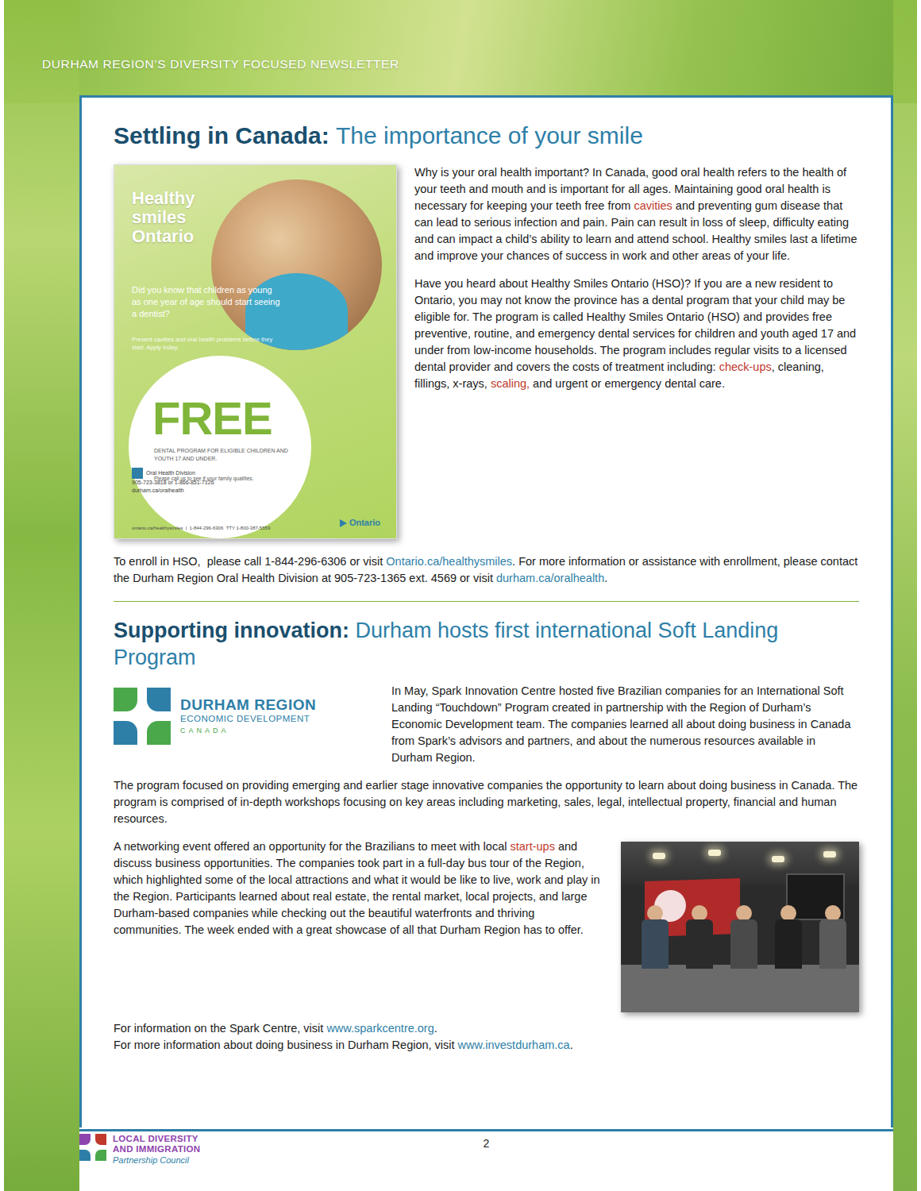DURHAM REGION’S DIVERSITY FOCUSED NEWSLETTER
Settling in Canada: The importance of your smile
Healthy smiles Ontario
Did you know that children as young as one year of age should start seeing a dentist?
Prevent cavities and oral health problems before they start. Apply today.
FREE
Dental program for eligible children and youth 17 and under.
Please call us to see if your family qualifies.
Oral Health Division
905-723-3818 or 1-866-851-7126
durham.ca/oralhealth
ontario.ca/healthysmiles | 1-844-296-6306 TTY 1-800-387-5559
Ontario
Why is your oral health important? In Canada, good oral health refers to the health of your teeth and mouth and is important for all ages. Maintaining good oral health is necessary for keeping your teeth free from cavities and preventing gum disease that can lead to serious infection and pain. Pain can result in loss of sleep, difficulty eating and can impact a child’s ability to learn and attend school. Healthy smiles last a lifetime and improve your chances of success in work and other areas of your life.
Have you heard about Healthy Smiles Ontario (HSO)? If you are a new resident to Ontario, you may not know the province has a dental program that your child may be eligible for. The program is called Healthy Smiles Ontario (HSO) and provides free preventive, routine, and emergency dental services for children and youth aged 17 and under from low-income households. The program includes regular visits to a licensed dental provider and covers the costs of treatment including: check-ups, cleaning, fillings, x-rays, scaling, and urgent or emergency dental care.
To enroll in HSO, please call 1-844-296-6306 or visit Ontario.ca/healthysmiles. For more information or assistance with enrollment, please contact the Durham Region Oral Health Division at 905-723-1365 ext. 4569 or visit durham.ca/oralhealth.
Supporting innovation: Durham hosts first international Soft Landing Program
DURHAM REGION
ECONOMIC DEVELOPMENT
CANADA
In May, Spark Innovation Centre hosted five Brazilian companies for an International Soft Landing “Touchdown” Program created in partnership with the Region of Durham’s Economic Development team. The companies learned all about doing business in Canada from Spark’s advisors and partners, and about the numerous resources available in Durham Region.
The program focused on providing emerging and earlier stage innovative companies the opportunity to learn about doing business in Canada. The program is comprised of in-depth workshops focusing on key areas including marketing, sales, legal, intellectual property, financial and human resources.
A networking event offered an opportunity for the Brazilians to meet with local start-ups and discuss business opportunities. The companies took part in a full-day bus tour of the Region, which highlighted some of the local attractions and what it would be like to live, work and play in the Region. Participants learned about real estate, the rental market, local projects, and large Durham-based companies while checking out the beautiful waterfronts and thriving communities. The week ended with a great showcase of all that Durham Region has to offer.
For information on the Spark Centre, visit www.sparkcentre.org.
For more information about doing business in Durham Region, visit www.investdurham.ca.
LOCAL DIVERSITY
AND IMMIGRATION
Partnership Council
2